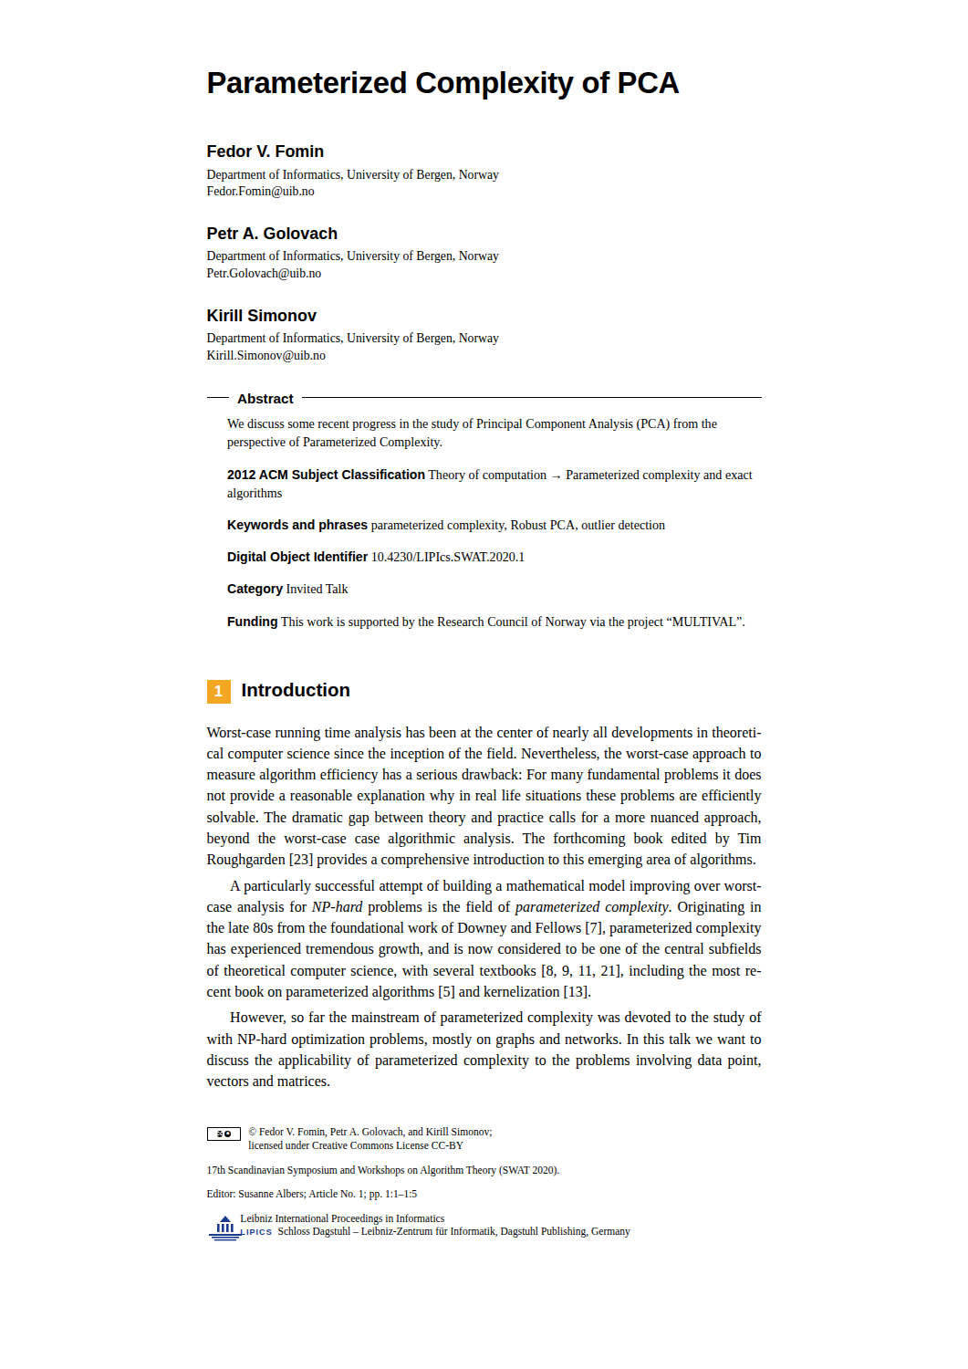Parameterized Complexity of PCA
Fedor V. Fomin
Department of Informatics, University of Bergen, Norway
Fedor.Fomin@uib.no
Petr A. Golovach
Department of Informatics, University of Bergen, Norway
Petr.Golovach@uib.no
Kirill Simonov
Department of Informatics, University of Bergen, Norway
Kirill.Simonov@uib.no
Abstract
We discuss some recent progress in the study of Principal Component Analysis (PCA) from the perspective of Parameterized Complexity.
2012 ACM Subject Classification Theory of computation → Parameterized complexity and exact algorithms
Keywords and phrases parameterized complexity, Robust PCA, outlier detection
Digital Object Identifier 10.4230/LIPIcs.SWAT.2020.1
Category Invited Talk
Funding This work is supported by the Research Council of Norway via the project “MULTIVAL”.
1
Introduction
Worst-case running time analysis has been at the center of nearly all developments in theoretical computer science since the inception of the field. Nevertheless, the worst-case approach to measure algorithm efficiency has a serious drawback: For many fundamental problems it does not provide a reasonable explanation why in real life situations these problems are efficiently solvable. The dramatic gap between theory and practice calls for a more nuanced approach, beyond the worst-case case algorithmic analysis. The forthcoming book edited by Tim Roughgarden [23] provides a comprehensive introduction to this emerging area of algorithms.
A particularly successful attempt of building a mathematical model improving over worst-case analysis for NP-hard problems is the field of parameterized complexity. Originating in the late 80s from the foundational work of Downey and Fellows [7], parameterized complexity has experienced tremendous growth, and is now considered to be one of the central subfields of theoretical computer science, with several textbooks [8, 9, 11, 21], including the most recent book on parameterized algorithms [5] and kernelization [13].
However, so far the mainstream of parameterized complexity was devoted to the study of with NP-hard optimization problems, mostly on graphs and networks. In this talk we want to discuss the applicability of parameterized complexity to the problems involving data point, vectors and matrices.
cc●
© Fedor V. Fomin, Petr A. Golovach, and Kirill Simonov;
licensed under Creative Commons License CC-BY
17th Scandinavian Symposium and Workshops on Algorithm Theory (SWAT 2020).
Editor: Susanne Albers; Article No. 1; pp. 1:1–1:5
Leibniz International Proceedings in Informatics
LIPICS Schloss Dagstuhl – Leibniz-Zentrum für Informatik, Dagstuhl Publishing, Germany